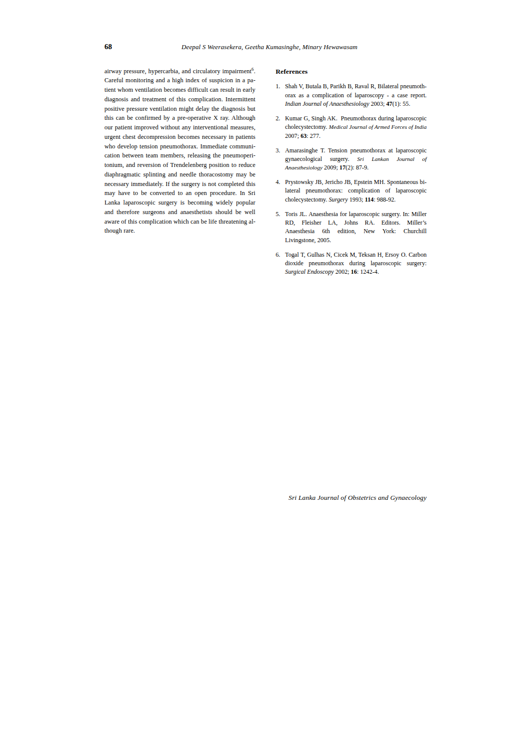68 Deepal S Weerasekera, Geetha Kumasinghe, Minary Hewawasam
airway pressure, hypercarbia, and circulatory impairment6. Careful monitoring and a high index of suspicion in a patient whom ventilation becomes difficult can result in early diagnosis and treatment of this complication. Intermittent positive pressure ventilation might delay the diagnosis but this can be confirmed by a pre-operative X ray. Although our patient improved without any interventional measures, urgent chest decompression becomes necessary in patients who develop tension pneumothorax. Immediate communication between team members, releasing the pneumoperitonium, and reversion of Trendelenberg position to reduce diaphragmatic splinting and needle thoracostomy may be necessary immediately. If the surgery is not completed this may have to be converted to an open procedure. In Sri Lanka laparoscopic surgery is becoming widely popular and therefore surgeons and anaesthetists should be well aware of this complication which can be life threatening although rare.
References
Shah V, Butala B, Parikh B, Raval R, Bilateral pneumothorax as a complication of laparoscopy - a case report. Indian Journal of Anaesthesiology 2003; 47(1): 55.
Kumar G, Singh AK. Pneumothorax during laparoscopic cholecystectomy. Medical Journal of Armed Forces of India 2007; 63: 277.
Amarasinghe T. Tension pneumothorax at laparoscopic gynaecological surgery. Sri Lankan Journal of Anaesthesiology 2009; 17(2): 87-9.
Prystowsky JB, Jericho JB, Epstein MH. Spontaneous bilateral pneumothorax: complication of laparoscopic cholecystectomy. Surgery 1993; 114: 988-92.
Toris JL. Anaesthesia for laparoscopic surgery. In: Miller RD, Fleisher LA, Johns RA. Editors. Miller’s Anaesthesia 6th edition, New York: Churchill Livingstone, 2005.
Togal T, Gulhas N, Cicek M, Teksan H, Ersoy O. Carbon dioxide pneumothorax during laparoscopic surgery: Surgical Endoscopy 2002; 16: 1242-4.
Sri Lanka Journal of Obstetrics and Gynaecology